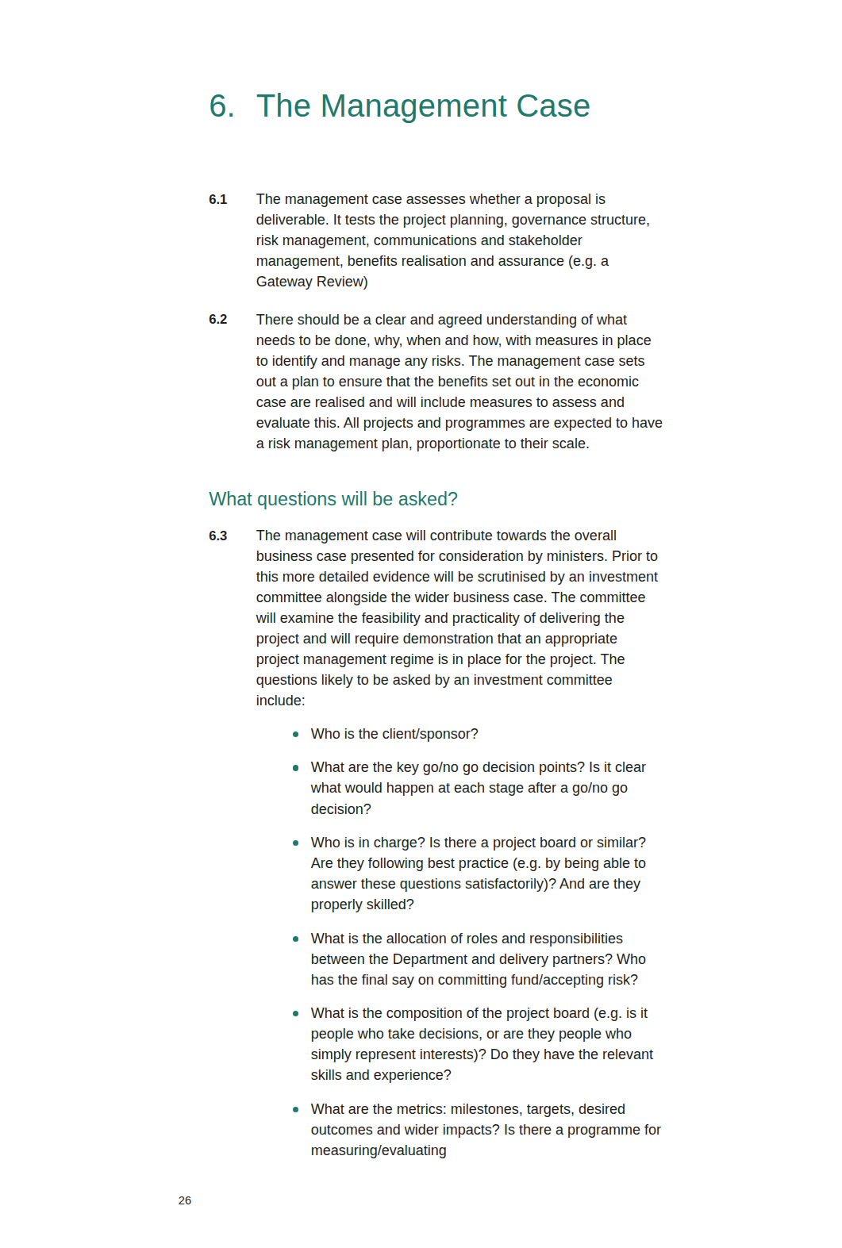6. The Management Case
6.1
The management case assesses whether a proposal is deliverable. It tests the project planning, governance structure, risk management, communications and stakeholder management, benefits realisation and assurance (e.g. a Gateway Review)
6.2
There should be a clear and agreed understanding of what needs to be done, why, when and how, with measures in place to identify and manage any risks. The management case sets out a plan to ensure that the benefits set out in the economic case are realised and will include measures to assess and evaluate this. All projects and programmes are expected to have a risk management plan, proportionate to their scale.
What questions will be asked?
6.3
The management case will contribute towards the overall business case presented for consideration by ministers. Prior to this more detailed evidence will be scrutinised by an investment committee alongside the wider business case. The committee will examine the feasibility and practicality of delivering the project and will require demonstration that an appropriate project management regime is in place for the project. The questions likely to be asked by an investment committee include:
Who is the client/sponsor?
What are the key go/no go decision points? Is it clear what would happen at each stage after a go/no go decision?
Who is in charge? Is there a project board or similar? Are they following best practice (e.g. by being able to answer these questions satisfactorily)? And are they properly skilled?
What is the allocation of roles and responsibilities between the Department and delivery partners? Who has the final say on committing fund/accepting risk?
What is the composition of the project board (e.g. is it people who take decisions, or are they people who simply represent interests)? Do they have the relevant skills and experience?
What are the metrics: milestones, targets, desired outcomes and wider impacts? Is there a programme for measuring/evaluating
26